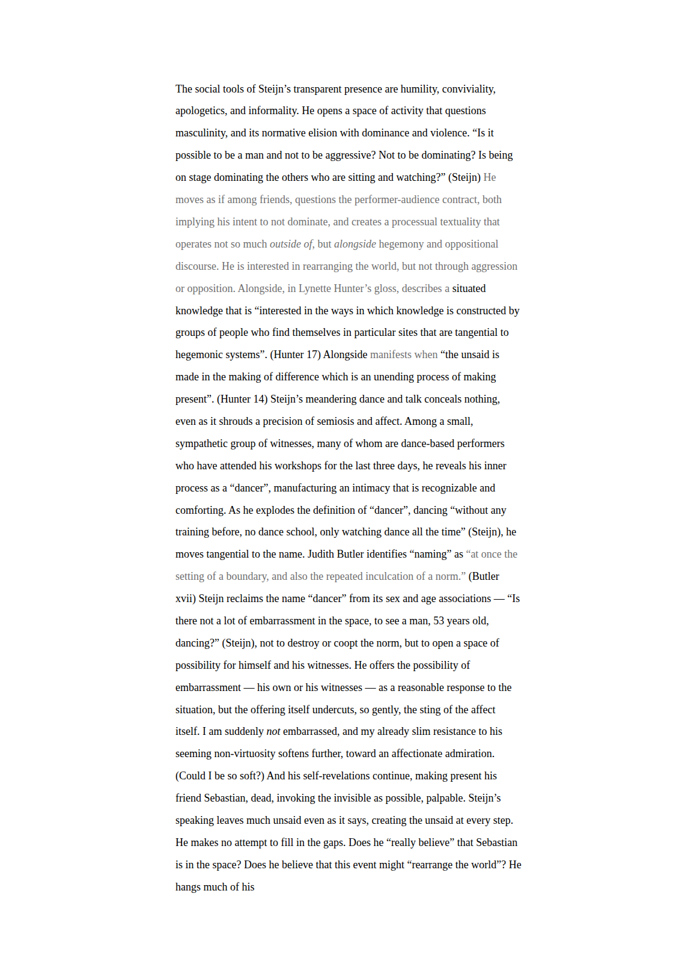The social tools of Steijn’s transparent presence are humility, conviviality, apologetics, and informality. He opens a space of activity that questions masculinity, and its normative elision with dominance and violence. “Is it possible to be a man and not to be aggressive? Not to be dominating? Is being on stage dominating the others who are sitting and watching?” (Steijn) He moves as if among friends, questions the performer-audience contract, both implying his intent to not dominate, and creates a processual textuality that operates not so much outside of, but alongside hegemony and oppositional discourse. He is interested in rearranging the world, but not through aggression or opposition. Alongside, in Lynette Hunter’s gloss, describes a situated knowledge that is “interested in the ways in which knowledge is constructed by groups of people who find themselves in particular sites that are tangential to hegemonic systems”. (Hunter 17) Alongside manifests when “the unsaid is made in the making of difference which is an unending process of making present”. (Hunter 14) Steijn’s meandering dance and talk conceals nothing, even as it shrouds a precision of semiosis and affect. Among a small, sympathetic group of witnesses, many of whom are dance-based performers who have attended his workshops for the last three days, he reveals his inner process as a “dancer”, manufacturing an intimacy that is recognizable and comforting. As he explodes the definition of “dancer”, dancing “without any training before, no dance school, only watching dance all the time” (Steijn), he moves tangential to the name. Judith Butler identifies “naming” as “at once the setting of a boundary, and also the repeated inculcation of a norm.” (Butler xvii) Steijn reclaims the name “dancer” from its sex and age associations — “Is there not a lot of embarrassment in the space, to see a man, 53 years old, dancing?” (Steijn), not to destroy or coopt the norm, but to open a space of possibility for himself and his witnesses. He offers the possibility of embarrassment — his own or his witnesses — as a reasonable response to the situation, but the offering itself undercuts, so gently, the sting of the affect itself. I am suddenly not embarrassed, and my already slim resistance to his seeming non-virtuosity softens further, toward an affectionate admiration. (Could I be so soft?) And his self-revelations continue, making present his friend Sebastian, dead, invoking the invisible as possible, palpable. Steijn’s speaking leaves much unsaid even as it says, creating the unsaid at every step. He makes no attempt to fill in the gaps. Does he “really believe” that Sebastian is in the space? Does he believe that this event might “rearrange the world”? He hangs much of his